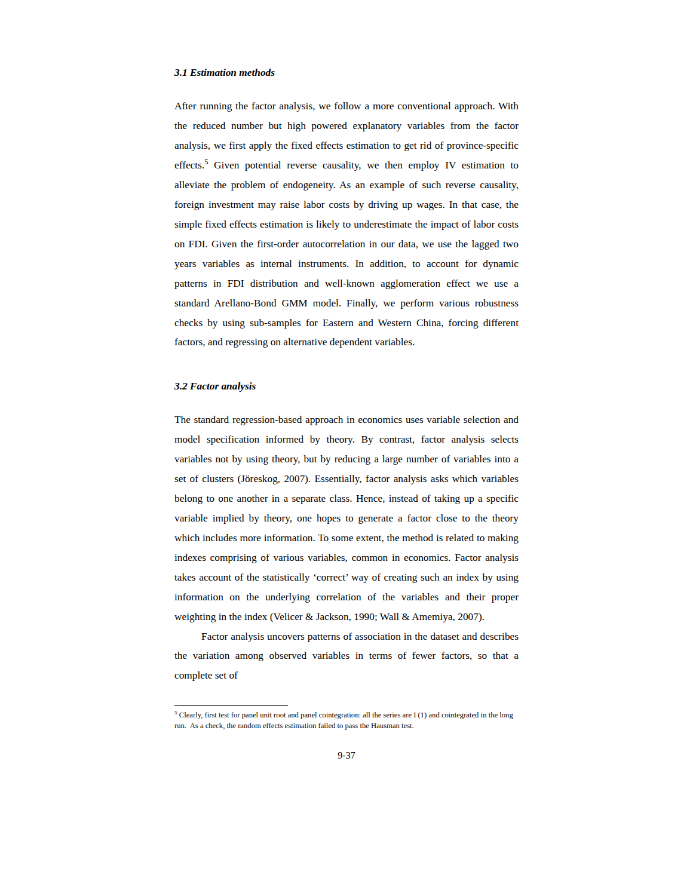3.1 Estimation methods
After running the factor analysis, we follow a more conventional approach. With the reduced number but high powered explanatory variables from the factor analysis, we first apply the fixed effects estimation to get rid of province-specific effects.5 Given potential reverse causality, we then employ IV estimation to alleviate the problem of endogeneity. As an example of such reverse causality, foreign investment may raise labor costs by driving up wages. In that case, the simple fixed effects estimation is likely to underestimate the impact of labor costs on FDI. Given the first-order autocorrelation in our data, we use the lagged two years variables as internal instruments. In addition, to account for dynamic patterns in FDI distribution and well-known agglomeration effect we use a standard Arellano-Bond GMM model. Finally, we perform various robustness checks by using sub-samples for Eastern and Western China, forcing different factors, and regressing on alternative dependent variables.
3.2 Factor analysis
The standard regression-based approach in economics uses variable selection and model specification informed by theory. By contrast, factor analysis selects variables not by using theory, but by reducing a large number of variables into a set of clusters (Jöreskog, 2007). Essentially, factor analysis asks which variables belong to one another in a separate class. Hence, instead of taking up a specific variable implied by theory, one hopes to generate a factor close to the theory which includes more information. To some extent, the method is related to making indexes comprising of various variables, common in economics. Factor analysis takes account of the statistically ‘correct’ way of creating such an index by using information on the underlying correlation of the variables and their proper weighting in the index (Velicer & Jackson, 1990; Wall & Amemiya, 2007).
Factor analysis uncovers patterns of association in the dataset and describes the variation among observed variables in terms of fewer factors, so that a complete set of
5 Clearly, first test for panel unit root and panel cointegration: all the series are I (1) and cointegrated in the long run. As a check, the random effects estimation failed to pass the Hausman test.
9-37